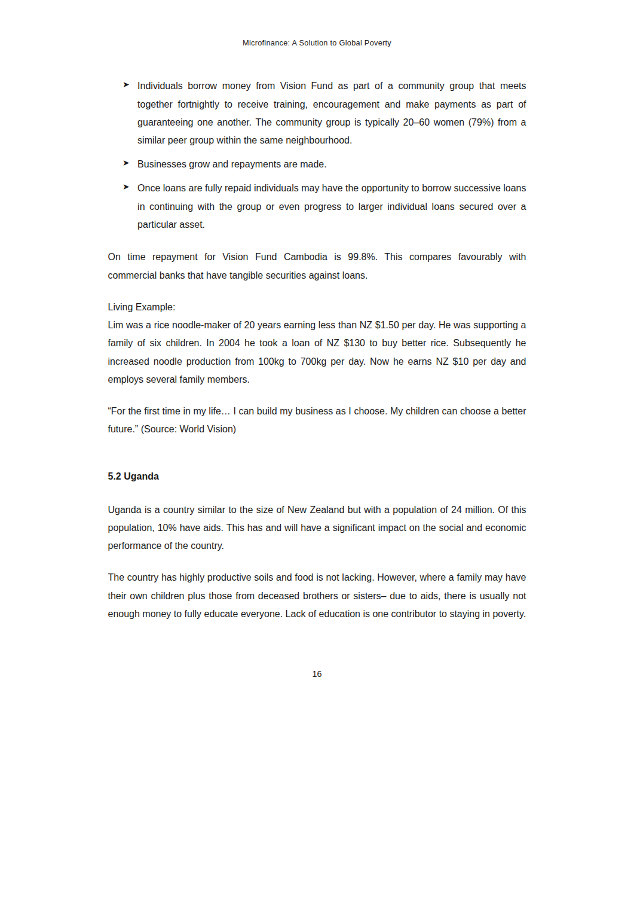Microfinance: A Solution to Global Poverty
Individuals borrow money from Vision Fund as part of a community group that meets together fortnightly to receive training, encouragement and make payments as part of guaranteeing one another. The community group is typically 20–60 women (79%) from a similar peer group within the same neighbourhood.
Businesses grow and repayments are made.
Once loans are fully repaid individuals may have the opportunity to borrow successive loans in continuing with the group or even progress to larger individual loans secured over a particular asset.
On time repayment for Vision Fund Cambodia is 99.8%. This compares favourably with commercial banks that have tangible securities against loans.
Living Example:
Lim was a rice noodle-maker of 20 years earning less than NZ $1.50 per day. He was supporting a family of six children. In 2004 he took a loan of NZ $130 to buy better rice. Subsequently he increased noodle production from 100kg to 700kg per day. Now he earns NZ $10 per day and employs several family members.
“For the first time in my life… I can build my business as I choose. My children can choose a better future.” (Source: World Vision)
5.2 Uganda
Uganda is a country similar to the size of New Zealand but with a population of 24 million. Of this population, 10% have aids. This has and will have a significant impact on the social and economic performance of the country.
The country has highly productive soils and food is not lacking. However, where a family may have their own children plus those from deceased brothers or sisters– due to aids, there is usually not enough money to fully educate everyone. Lack of education is one contributor to staying in poverty.
16